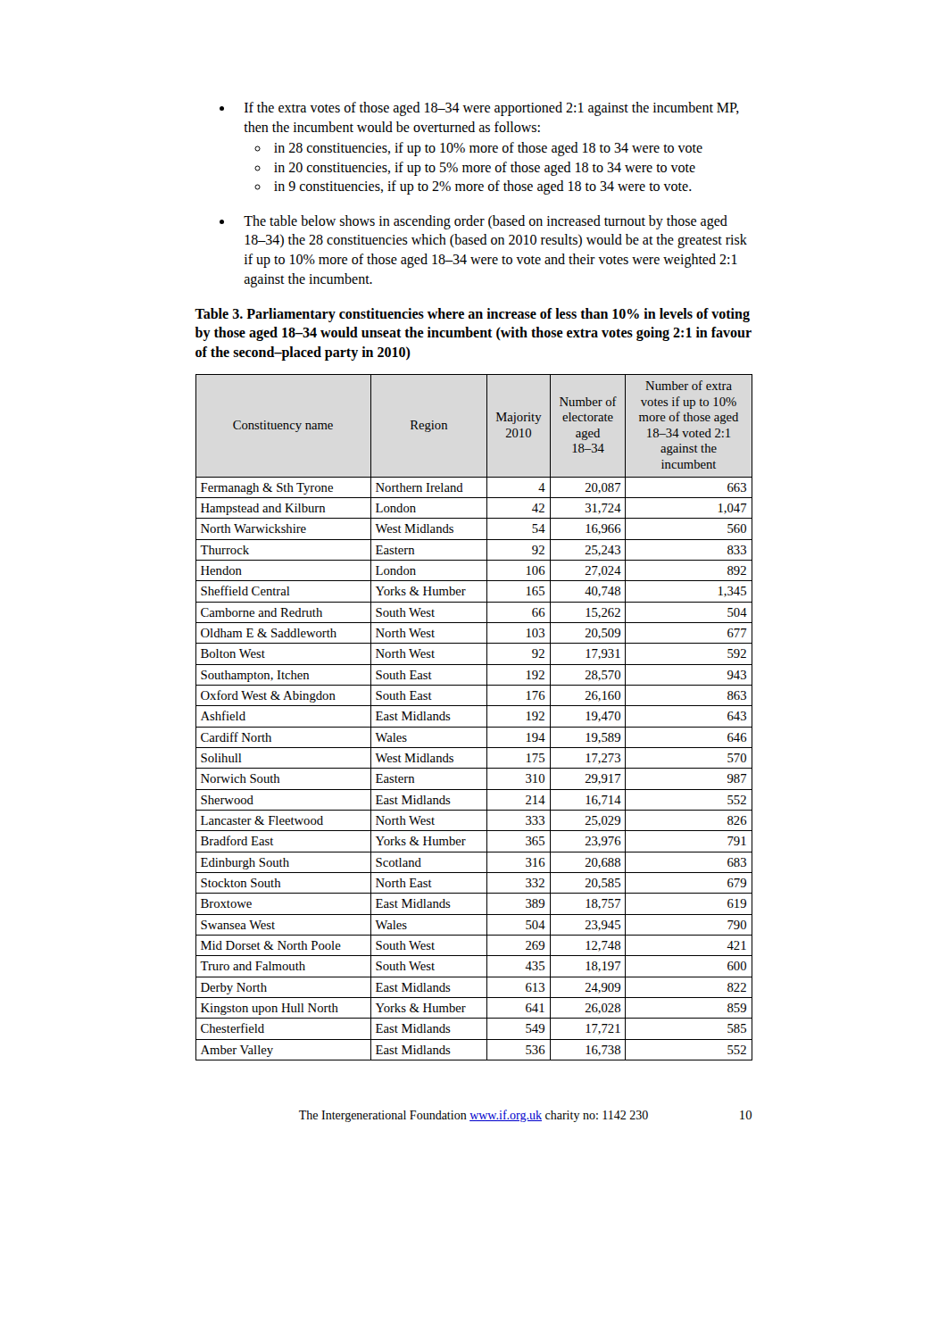If the extra votes of those aged 18–34 were apportioned 2:1 against the incumbent MP, then the incumbent would be overturned as follows:
in 28 constituencies, if up to 10% more of those aged 18 to 34 were to vote
in 20 constituencies, if up to 5% more of those aged 18 to 34 were to vote
in 9 constituencies, if up to 2% more of those aged 18 to 34 were to vote.
The table below shows in ascending order (based on increased turnout by those aged 18–34) the 28 constituencies which (based on 2010 results) would be at the greatest risk if up to 10% more of those aged 18–34 were to vote and their votes were weighted 2:1 against the incumbent.
Table 3. Parliamentary constituencies where an increase of less than 10% in levels of voting by those aged 18–34 would unseat the incumbent (with those extra votes going 2:1 in favour of the second–placed party in 2010)
| Constituency name | Region | Majority 2010 | Number of electorate aged 18–34 | Number of extra votes if up to 10% more of those aged 18–34 voted 2:1 against the incumbent |
| --- | --- | --- | --- | --- |
| Fermanagh & Sth Tyrone | Northern Ireland | 4 | 20,087 | 663 |
| Hampstead and Kilburn | London | 42 | 31,724 | 1,047 |
| North Warwickshire | West Midlands | 54 | 16,966 | 560 |
| Thurrock | Eastern | 92 | 25,243 | 833 |
| Hendon | London | 106 | 27,024 | 892 |
| Sheffield Central | Yorks & Humber | 165 | 40,748 | 1,345 |
| Camborne and Redruth | South West | 66 | 15,262 | 504 |
| Oldham E & Saddleworth | North West | 103 | 20,509 | 677 |
| Bolton West | North West | 92 | 17,931 | 592 |
| Southampton, Itchen | South East | 192 | 28,570 | 943 |
| Oxford West & Abingdon | South East | 176 | 26,160 | 863 |
| Ashfield | East Midlands | 192 | 19,470 | 643 |
| Cardiff North | Wales | 194 | 19,589 | 646 |
| Solihull | West Midlands | 175 | 17,273 | 570 |
| Norwich South | Eastern | 310 | 29,917 | 987 |
| Sherwood | East Midlands | 214 | 16,714 | 552 |
| Lancaster & Fleetwood | North West | 333 | 25,029 | 826 |
| Bradford East | Yorks & Humber | 365 | 23,976 | 791 |
| Edinburgh South | Scotland | 316 | 20,688 | 683 |
| Stockton South | North East | 332 | 20,585 | 679 |
| Broxtowe | East Midlands | 389 | 18,757 | 619 |
| Swansea West | Wales | 504 | 23,945 | 790 |
| Mid Dorset & North Poole | South West | 269 | 12,748 | 421 |
| Truro and Falmouth | South West | 435 | 18,197 | 600 |
| Derby North | East Midlands | 613 | 24,909 | 822 |
| Kingston upon Hull North | Yorks & Humber | 641 | 26,028 | 859 |
| Chesterfield | East Midlands | 549 | 17,721 | 585 |
| Amber Valley | East Midlands | 536 | 16,738 | 552 |
The Intergenerational Foundation www.if.org.uk charity no: 1142 230 10